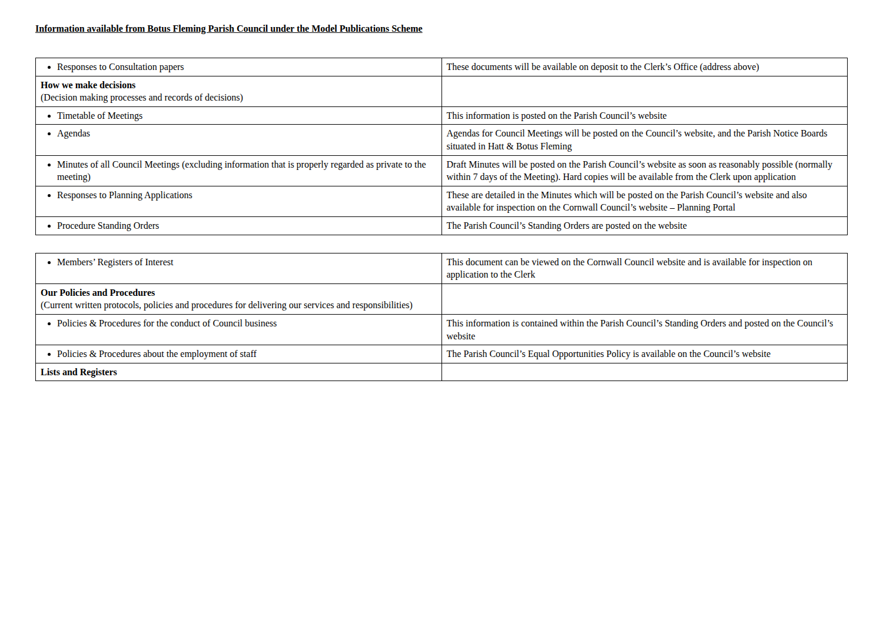Information available from Botus Fleming Parish Council under the Model Publications Scheme
| Responses to Consultation papers | These documents will be available on deposit to the Clerk’s Office (address above) |
| How we make decisions (Decision making processes and records of decisions) | |
| Timetable of Meetings | This information is posted on the Parish Council’s website |
| Agendas | Agendas for Council Meetings will be posted on the Council’s website, and the Parish Notice Boards situated in Hatt & Botus Fleming |
| Minutes of all Council Meetings (excluding information that is properly regarded as private to the meeting) | Draft Minutes will be posted on the Parish Council’s website as soon as reasonably possible (normally within 7 days of the Meeting). Hard copies will be available from the Clerk upon application |
| Responses to Planning Applications | These are detailed in the Minutes which will be posted on the Parish Council’s website and also available for inspection on the Cornwall Council’s website – Planning Portal |
| Procedure Standing Orders | The Parish Council’s Standing Orders are posted on the website |
| Members’ Registers of Interest | This document can be viewed on the Cornwall Council website and is available for inspection on application to the Clerk |
| Our Policies and Procedures (Current written protocols, policies and procedures for delivering our services and responsibilities) | |
| Policies & Procedures for the conduct of Council business | This information is contained within the Parish Council’s Standing Orders and posted on the Council’s website |
| Policies & Procedures about the employment of staff | The Parish Council’s Equal Opportunities Policy is available on the Council’s website |
| Lists and Registers | |